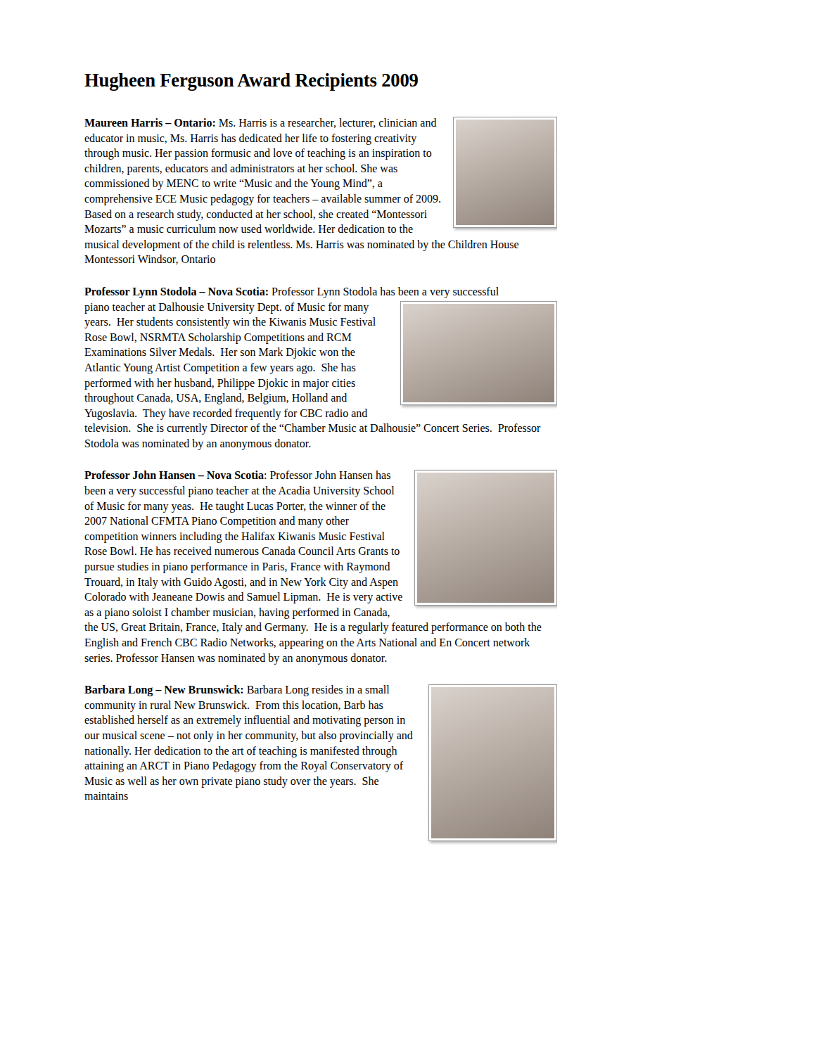Hugheen Ferguson Award Recipients 2009
Maureen Harris – Ontario: Ms. Harris is a researcher, lecturer, clinician and educator in music, Ms. Harris has dedicated her life to fostering creativity through music. Her passion formusic and love of teaching is an inspiration to children, parents, educators and administrators at her school. She was commissioned by MENC to write “Music and the Young Mind”, a comprehensive ECE Music pedagogy for teachers – available summer of 2009. Based on a research study, conducted at her school, she created “Montessori Mozarts” a music curriculum now used worldwide. Her dedication to the musical development of the child is relentless. Ms. Harris was nominated by the Children House Montessori Windsor, Ontario
Professor Lynn Stodola – Nova Scotia: Professor Lynn Stodola has been a very successful
piano teacher at Dalhousie University Dept. of Music for many years. Her students consistently win the Kiwanis Music Festival Rose Bowl, NSRMTA Scholarship Competitions and RCM Examinations Silver Medals. Her son Mark Djokic won the Atlantic Young Artist Competition a few years ago. She has performed with her husband, Philippe Djokic in major cities throughout Canada, USA, England, Belgium, Holland and Yugoslavia. They have recorded frequently for CBC radio and television. She is currently Director of the “Chamber Music at Dalhousie” Concert Series. Professor Stodola was nominated by an anonymous donator.
Professor John Hansen – Nova Scotia: Professor John Hansen has been a very successful piano teacher at the Acadia University School of Music for many yeas. He taught Lucas Porter, the winner of the 2007 National CFMTA Piano Competition and many other competition winners including the Halifax Kiwanis Music Festival Rose Bowl. He has received numerous Canada Council Arts Grants to pursue studies in piano performance in Paris, France with Raymond Trouard, in Italy with Guido Agosti, and in New York City and Aspen Colorado with Jeaneane Dowis and Samuel Lipman. He is very active as a piano soloist I chamber musician, having performed in Canada, the US, Great Britain, France, Italy and Germany. He is a regularly featured performance on both the English and French CBC Radio Networks, appearing on the Arts National and En Concert network series. Professor Hansen was nominated by an anonymous donator.
Barbara Long – New Brunswick: Barbara Long resides in a small community in rural New Brunswick. From this location, Barb has established herself as an extremely influential and motivating person in our musical scene – not only in her community, but also provincially and nationally. Her dedication to the art of teaching is manifested through attaining an ARCT in Piano Pedagogy from the Royal Conservatory of Music as well as her own private piano study over the years. She maintains